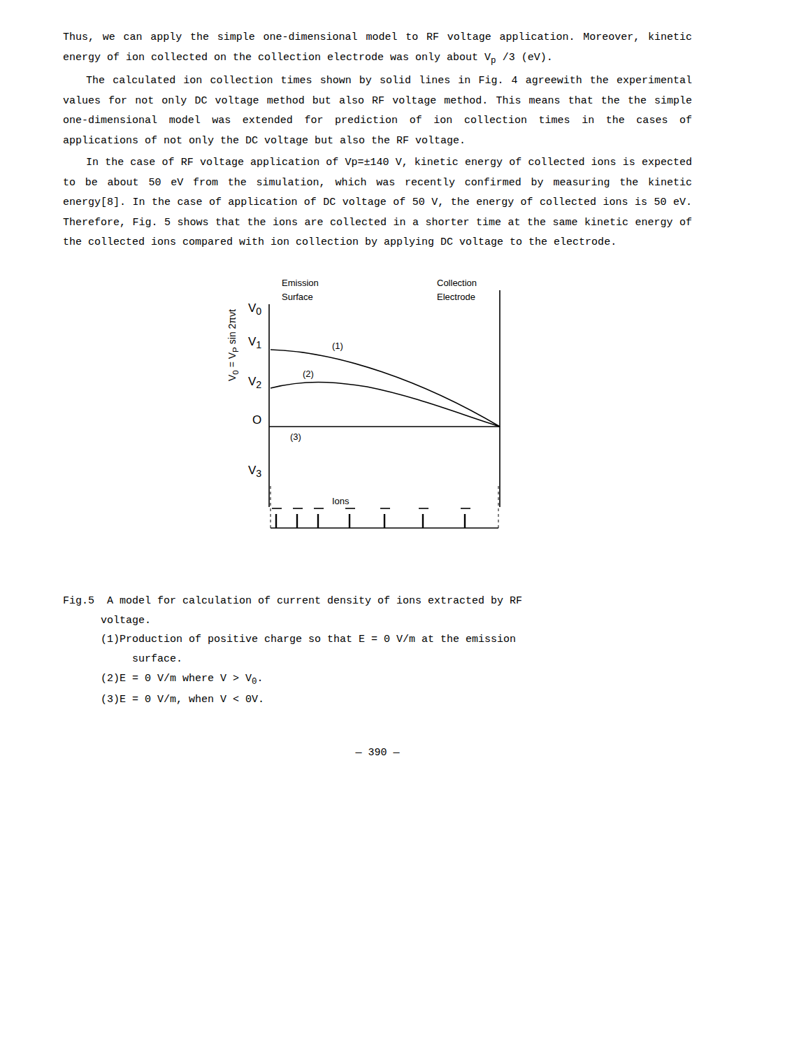Thus, we can apply the simple one-dimensional model to RF voltage application. Moreover, kinetic energy of ion collected on the collection electrode was only about Vp /3 (eV).
The calculated ion collection times shown by solid lines in Fig. 4 agreewith the experimental values for not only DC voltage method but also RF voltage method. This means that the the simple one-dimensional model was extended for prediction of ion collection times in the cases of applications of not only the DC voltage but also the RF voltage.
In the case of RF voltage application of Vp=±140 V, kinetic energy of collected ions is expected to be about 50 eV from the simulation, which was recently confirmed by measuring the kinetic energy[8]. In the case of application of DC voltage of 50 V, the energy of collected ions is 50 eV. Therefore, Fig. 5 shows that the ions are collected in a shorter time at the same kinetic energy of the collected ions compared with ion collection by applying DC voltage to the electrode.
Emission Surface Collection Electrode V0 V1 V2 O V3 (1) (2) (3) Ions V0 = VP sin 2πνt
Fig.5 A model for calculation of current density of ions extracted by RF voltage. (1)Production of positive charge so that E = 0 V/m at the emission surface. (2)E = 0 V/m where V > V0. (3)E = 0 V/m, when V < 0V.
— 390 —